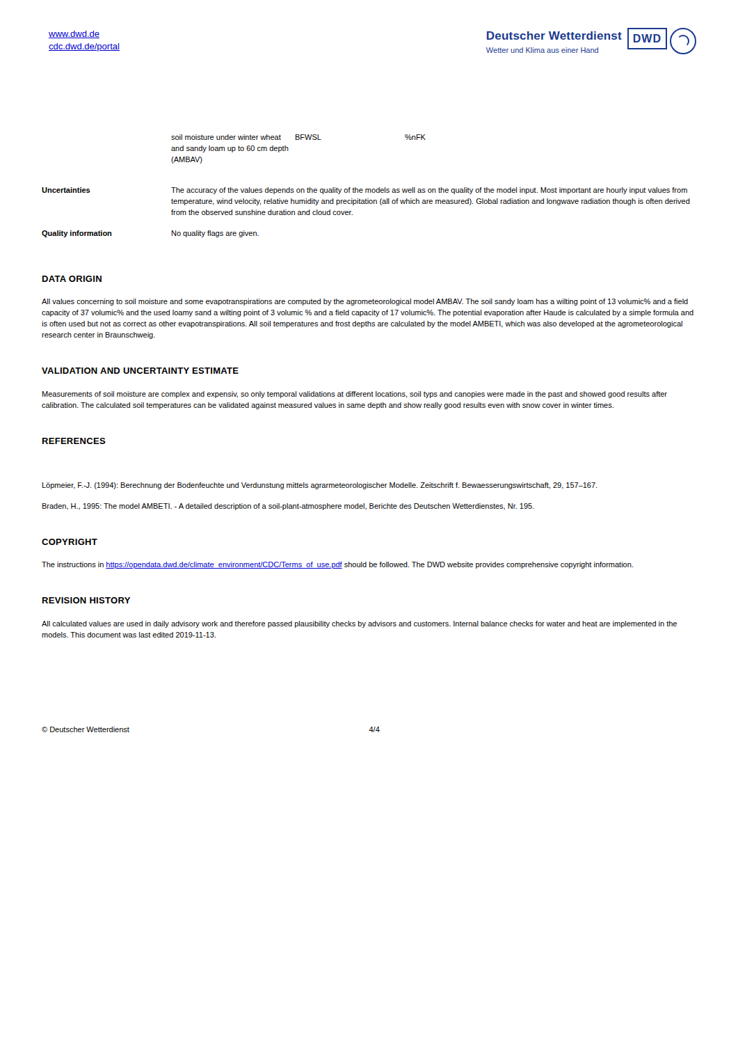www.dwd.de
cdc.dwd.de/portal
Deutscher Wetterdienst
Wetter und Klima aus einer Hand
DWD
| | | / soil moisture under winter wheat and sandy loam up to 60 cm depth (AMBAV) / BFWSL / %nFK / |
| Uncertainties | | The accuracy of the values depends on the quality of the models as well as on the quality of the model input. Most important are hourly input values from temperature, wind velocity, relative humidity and precipitation (all of which are measured). Global radiation and longwave radiation though is often derived from the observed sunshine duration and cloud cover. |
| Quality information | | No quality flags are given. |
DATA ORIGIN
All values concerning to soil moisture and some evapotranspirations are computed by the agrometeorological model AMBAV. The soil sandy loam has a wilting point of 13 volumic% and a field capacity of 37 volumic% and the used loamy sand a wilting point of 3 volumic % and a field capacity of 17 volumic%. The potential evaporation after Haude is calculated by a simple formula and is often used but not as correct as other evapotranspirations. All soil temperatures and frost depths are calculated by the model AMBETI, which was also developed at the agrometeorological research center in Braunschweig.
VALIDATION AND UNCERTAINTY ESTIMATE
Measurements of soil moisture are complex and expensiv, so only temporal validations at different locations, soil typs and canopies were made in the past and showed good results after calibration. The calculated soil temperatures can be validated against measured values in same depth and show really good results even with snow cover in winter times.
REFERENCES
Löpmeier, F.-J. (1994): Berechnung der Bodenfeuchte und Verdunstung mittels agrarmeteorologischer Modelle. Zeitschrift f. Bewaesserungswirtschaft, 29, 157–167.
Braden, H., 1995: The model AMBETI. - A detailed description of a soil-plant-atmosphere model, Berichte des Deutschen Wetterdienstes, Nr. 195.
COPYRIGHT
The instructions in https://opendata.dwd.de/climate_environment/CDC/Terms_of_use.pdf should be followed. The DWD website provides comprehensive copyright information.
REVISION HISTORY
All calculated values are used in daily advisory work and therefore passed plausibility checks by advisors and customers. Internal balance checks for water and heat are implemented in the models. This document was last edited 2019-11-13.
© Deutscher Wetterdienst 4/4